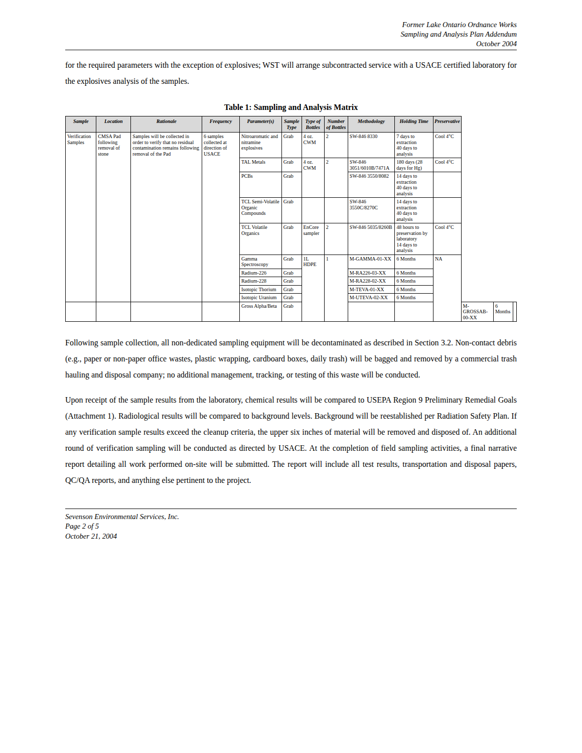Former Lake Ontario Ordnance Works
Sampling and Analysis Plan Addendum
October 2004
for the required parameters with the exception of explosives; WST will arrange subcontracted service with a USACE certified laboratory for the explosives analysis of the samples.
Table 1: Sampling and Analysis Matrix
| Sample | Location | Rationale | Frequency | Parameter(s) | Sample Type | Type of Bottles | Number of Bottles | Methodology | Holding Time | Preservative |
| --- | --- | --- | --- | --- | --- | --- | --- | --- | --- | --- |
| Verification Samples | CMSA Pad following removal of stone | Samples will be collected in order to verify that no residual contamination remains following removal of the Pad | 6 samples collected at direction of USACE | Nitroaromatic and nitramine explosives | Grab | 4 oz. CWM | 2 | SW-846 8330 | 7 days to extraction 40 days to analysis | Cool 4°C |
| TAL Metals | Grab | 4 oz. CWM | 2 | SW-846 3051/6010B/7471A | 180 days (28 days for Hg) | Cool 4°C |
| PCBs | Grab | SW-846 3550/8082 | 14 days to extraction 40 days to analysis | |
| TCL Semi-Volatile Organic Compounds | Grab | | | SW-846 3550C/8270C | 14 days to extraction 40 days to analysis | |
| TCL Volatile Organics | Grab | EnCore sampler | 2 | SW-846 5035/8260B | 48 hours to preservation by laboratory 14 days to analysis | Cool 4°C |
| Gamma Spectroscopy | Grab | 1L HDPE | 1 | M-GAMMA-01-XX | 6 Months | NA |
| Radium-226 | Grab | M-RA226-03-XX | 6 Months |
| Radium-228 | Grab | M-RA228-02-XX | 6 Months |
| Isotopic Thorium | Grab | M-TEVA-01-XX | 6 Months |
| Isotopic Uranium | Grab | M-UTEVA-02-XX | 6 Months |
| | | | | Gross Alpha/Beta | Grab | | | M-GROSSAB-00-XX | 6 Months | |
Following sample collection, all non-dedicated sampling equipment will be decontaminated as described in Section 3.2. Non-contact debris (e.g., paper or non-paper office wastes, plastic wrapping, cardboard boxes, daily trash) will be bagged and removed by a commercial trash hauling and disposal company; no additional management, tracking, or testing of this waste will be conducted.
Upon receipt of the sample results from the laboratory, chemical results will be compared to USEPA Region 9 Preliminary Remedial Goals (Attachment 1). Radiological results will be compared to background levels. Background will be reestablished per Radiation Safety Plan. If any verification sample results exceed the cleanup criteria, the upper six inches of material will be removed and disposed of. An additional round of verification sampling will be conducted as directed by USACE. At the completion of field sampling activities, a final narrative report detailing all work performed on-site will be submitted. The report will include all test results, transportation and disposal papers, QC/QA reports, and anything else pertinent to the project.
Sevenson Environmental Services, Inc.
Page 2 of 5
October 21, 2004